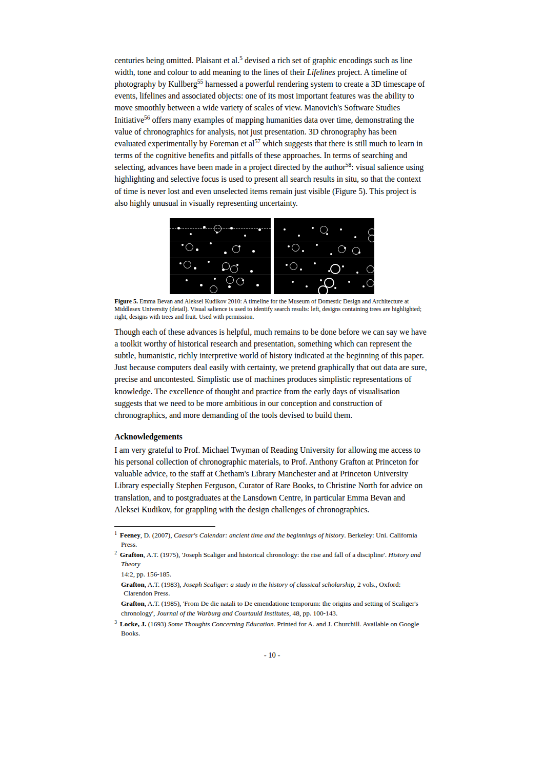centuries being omitted. Plaisant et al.5 devised a rich set of graphic encodings such as line width, tone and colour to add meaning to the lines of their Lifelines project. A timeline of photography by Kullberg55 harnessed a powerful rendering system to create a 3D timescape of events, lifelines and associated objects: one of its most important features was the ability to move smoothly between a wide variety of scales of view. Manovich's Software Studies Initiative56 offers many examples of mapping humanities data over time, demonstrating the value of chronographics for analysis, not just presentation. 3D chronography has been evaluated experimentally by Foreman et al57 which suggests that there is still much to learn in terms of the cognitive benefits and pitfalls of these approaches. In terms of searching and selecting, advances have been made in a project directed by the author58: visual salience using highlighting and selective focus is used to present all search results in situ, so that the context of time is never lost and even unselected items remain just visible (Figure 5). This project is also highly unusual in visually representing uncertainty.
Figure 5. Emma Bevan and Aleksei Kudikov 2010: A timeline for the Museum of Domestic Design and Architecture at Middlesex University (detail). Visual salience is used to identify search results: left, designs containing trees are highlighted; right, designs with trees and fruit. Used with permission.
Though each of these advances is helpful, much remains to be done before we can say we have a toolkit worthy of historical research and presentation, something which can represent the subtle, humanistic, richly interpretive world of history indicated at the beginning of this paper. Just because computers deal easily with certainty, we pretend graphically that out data are sure, precise and uncontested. Simplistic use of machines produces simplistic representations of knowledge. The excellence of thought and practice from the early days of visualisation suggests that we need to be more ambitious in our conception and construction of chronographics, and more demanding of the tools devised to build them.
Acknowledgements
I am very grateful to Prof. Michael Twyman of Reading University for allowing me access to his personal collection of chronographic materials, to Prof. Anthony Grafton at Princeton for valuable advice, to the staff at Chetham's Library Manchester and at Princeton University Library especially Stephen Ferguson, Curator of Rare Books, to Christine North for advice on translation, and to postgraduates at the Lansdown Centre, in particular Emma Bevan and Aleksei Kudikov, for grappling with the design challenges of chronographics.
1 Feeney, D. (2007), Caesar's Calendar: ancient time and the beginnings of history. Berkeley: Uni. California Press.
2 Grafton, A.T. (1975), 'Joseph Scaliger and historical chronology: the rise and fall of a discipline'. History and Theory
14:2, pp. 156-185.
Grafton, A.T. (1983), Joseph Scaliger: a study in the history of classical scholarship, 2 vols., Oxford: Clarendon Press.
Grafton, A.T. (1985), 'From De die natali to De emendatione temporum: the origins and setting of Scaliger's
chronology', Journal of the Warburg and Courtauld Institutes, 48, pp. 100-143.
3 Locke, J. (1693) Some Thoughts Concerning Education. Printed for A. and J. Churchill. Available on Google Books.
- 10 -